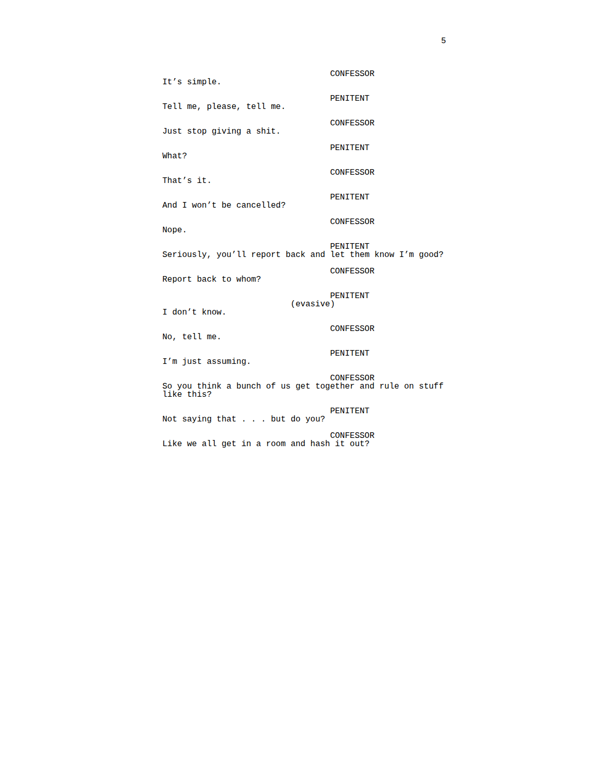5
CONFESSOR
It’s simple.
PENITENT
Tell me, please, tell me.
CONFESSOR
Just stop giving a shit.
PENITENT
What?
CONFESSOR
That’s it.
PENITENT
And I won’t be cancelled?
CONFESSOR
Nope.
PENITENT
Seriously, you’ll report back and let them know I’m good?
CONFESSOR
Report back to whom?
PENITENT
(evasive)
I don’t know.
CONFESSOR
No, tell me.
PENITENT
I’m just assuming.
CONFESSOR
So you think a bunch of us get together and rule on stuff like this?
PENITENT
Not saying that . . . but do you?
CONFESSOR
Like we all get in a room and hash it out?